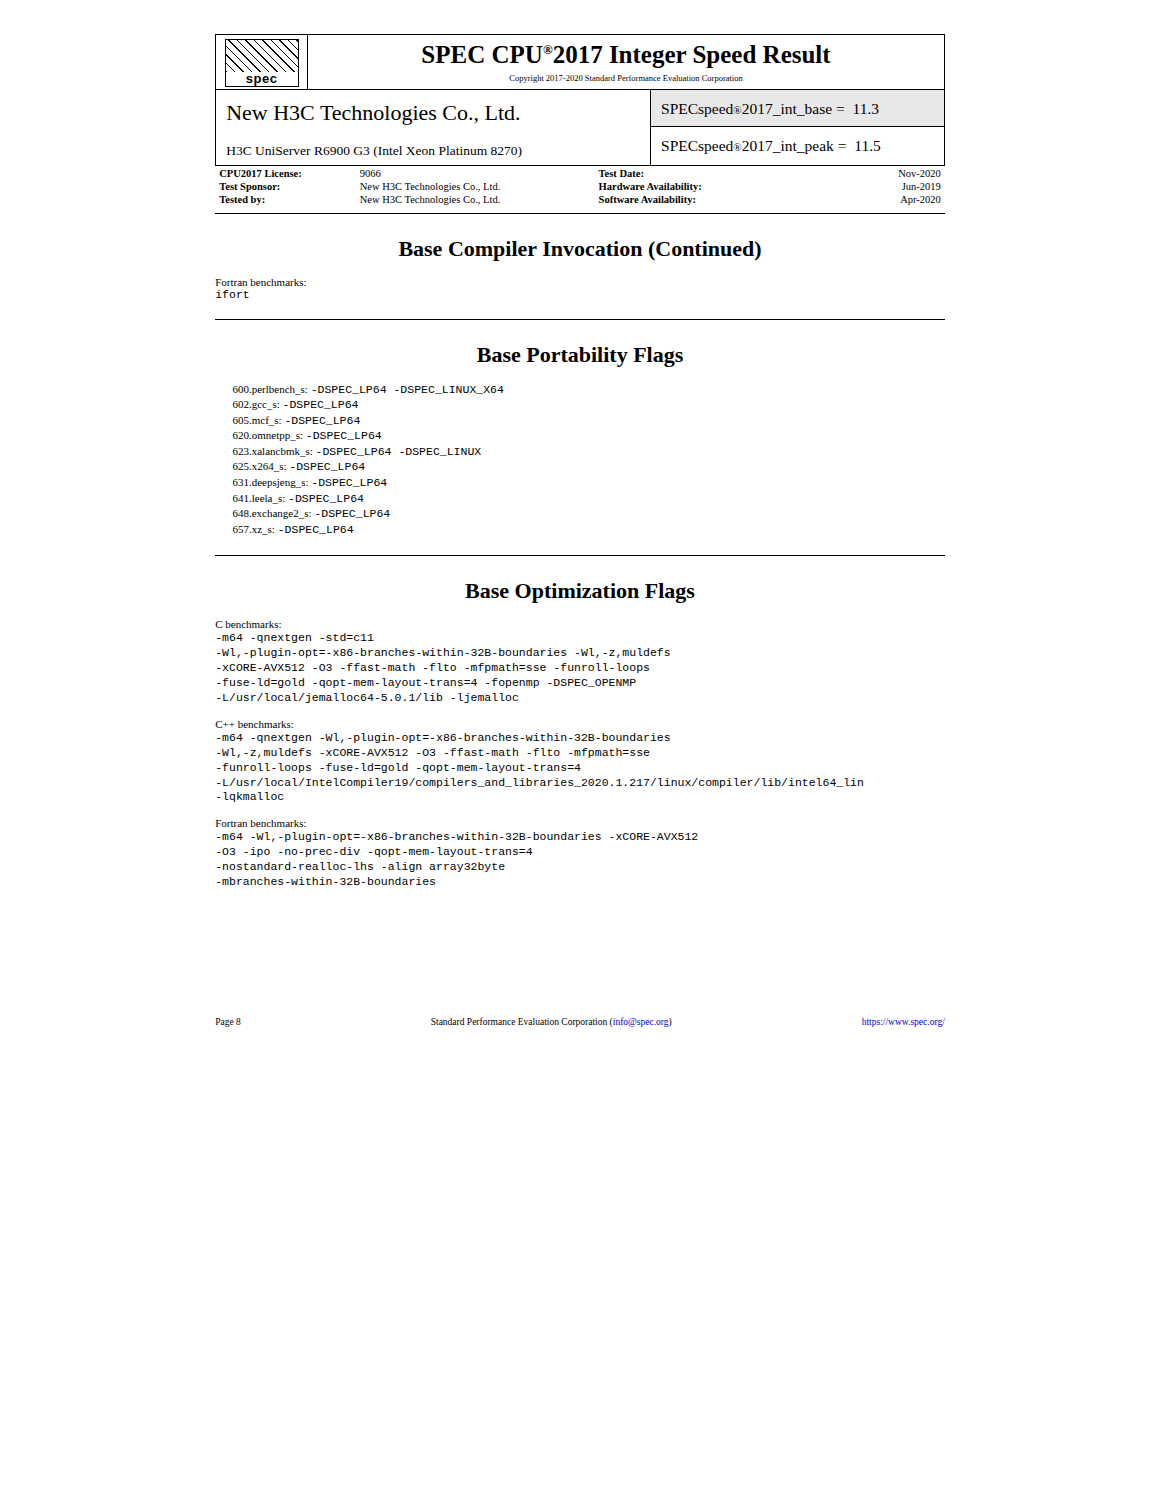spec
SPEC CPU®2017 Integer Speed Result
Copyright 2017-2020 Standard Performance Evaluation Corporation
New H3C Technologies Co., Ltd.
H3C UniServer R6900 G3 (Intel Xeon Platinum 8270)
SPECspeed®2017_int_base = 11.3
SPECspeed®2017_int_peak = 11.5
| / CPU2017 License: / 9066 / / Test Sponsor: / New H3C Technologies Co., Ltd. / / Tested by: / New H3C Technologies Co., Ltd. / | / Test Date: / Nov-2020 / / Hardware Availability: / Jun-2019 / / Software Availability: / Apr-2020 / |
Base Compiler Invocation (Continued)
Fortran benchmarks:
ifort
Base Portability Flags
600.perlbench_s: -DSPEC_LP64 -DSPEC_LINUX_X64
602.gcc_s: -DSPEC_LP64
605.mcf_s: -DSPEC_LP64
620.omnetpp_s: -DSPEC_LP64
623.xalancbmk_s: -DSPEC_LP64 -DSPEC_LINUX
625.x264_s: -DSPEC_LP64
631.deepsjeng_s: -DSPEC_LP64
641.leela_s: -DSPEC_LP64
648.exchange2_s: -DSPEC_LP64
657.xz_s: -DSPEC_LP64
Base Optimization Flags
C benchmarks:
-m64 -qnextgen -std=c11
-Wl,-plugin-opt=-x86-branches-within-32B-boundaries -Wl,-z,muldefs
-xCORE-AVX512 -O3 -ffast-math -flto -mfpmath=sse -funroll-loops
-fuse-ld=gold -qopt-mem-layout-trans=4 -fopenmp -DSPEC_OPENMP
-L/usr/local/jemalloc64-5.0.1/lib -ljemalloc
C++ benchmarks:
-m64 -qnextgen -Wl,-plugin-opt=-x86-branches-within-32B-boundaries
-Wl,-z,muldefs -xCORE-AVX512 -O3 -ffast-math -flto -mfpmath=sse
-funroll-loops -fuse-ld=gold -qopt-mem-layout-trans=4
-L/usr/local/IntelCompiler19/compilers_and_libraries_2020.1.217/linux/compiler/lib/intel64_lin
-lqkmalloc
Fortran benchmarks:
-m64 -Wl,-plugin-opt=-x86-branches-within-32B-boundaries -xCORE-AVX512
-O3 -ipo -no-prec-div -qopt-mem-layout-trans=4
-nostandard-realloc-lhs -align array32byte
-mbranches-within-32B-boundaries
Page 8
Standard Performance Evaluation Corporation (info@spec.org)
https://www.spec.org/